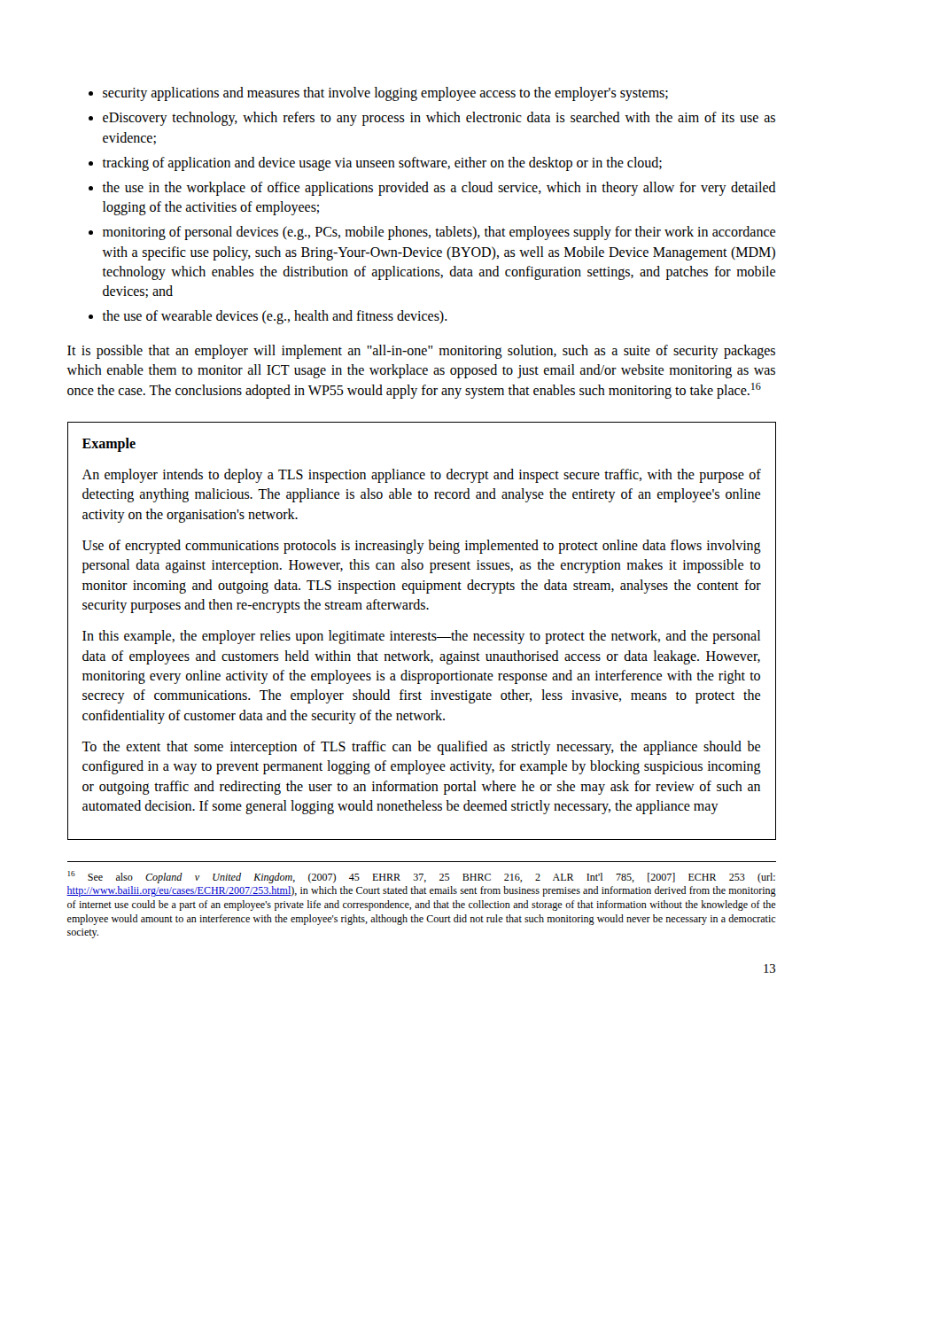security applications and measures that involve logging employee access to the employer's systems;
eDiscovery technology, which refers to any process in which electronic data is searched with the aim of its use as evidence;
tracking of application and device usage via unseen software, either on the desktop or in the cloud;
the use in the workplace of office applications provided as a cloud service, which in theory allow for very detailed logging of the activities of employees;
monitoring of personal devices (e.g., PCs, mobile phones, tablets), that employees supply for their work in accordance with a specific use policy, such as Bring-Your-Own-Device (BYOD), as well as Mobile Device Management (MDM) technology which enables the distribution of applications, data and configuration settings, and patches for mobile devices; and
the use of wearable devices (e.g., health and fitness devices).
It is possible that an employer will implement an "all-in-one" monitoring solution, such as a suite of security packages which enable them to monitor all ICT usage in the workplace as opposed to just email and/or website monitoring as was once the case. The conclusions adopted in WP55 would apply for any system that enables such monitoring to take place.16
Example
An employer intends to deploy a TLS inspection appliance to decrypt and inspect secure traffic, with the purpose of detecting anything malicious. The appliance is also able to record and analyse the entirety of an employee's online activity on the organisation's network.
Use of encrypted communications protocols is increasingly being implemented to protect online data flows involving personal data against interception. However, this can also present issues, as the encryption makes it impossible to monitor incoming and outgoing data. TLS inspection equipment decrypts the data stream, analyses the content for security purposes and then re-encrypts the stream afterwards.
In this example, the employer relies upon legitimate interests—the necessity to protect the network, and the personal data of employees and customers held within that network, against unauthorised access or data leakage. However, monitoring every online activity of the employees is a disproportionate response and an interference with the right to secrecy of communications. The employer should first investigate other, less invasive, means to protect the confidentiality of customer data and the security of the network.
To the extent that some interception of TLS traffic can be qualified as strictly necessary, the appliance should be configured in a way to prevent permanent logging of employee activity, for example by blocking suspicious incoming or outgoing traffic and redirecting the user to an information portal where he or she may ask for review of such an automated decision. If some general logging would nonetheless be deemed strictly necessary, the appliance may
16 See also Copland v United Kingdom, (2007) 45 EHRR 37, 25 BHRC 216, 2 ALR Int'l 785, [2007] ECHR 253 (url: http://www.bailii.org/eu/cases/ECHR/2007/253.html), in which the Court stated that emails sent from business premises and information derived from the monitoring of internet use could be a part of an employee's private life and correspondence, and that the collection and storage of that information without the knowledge of the employee would amount to an interference with the employee's rights, although the Court did not rule that such monitoring would never be necessary in a democratic society.
13